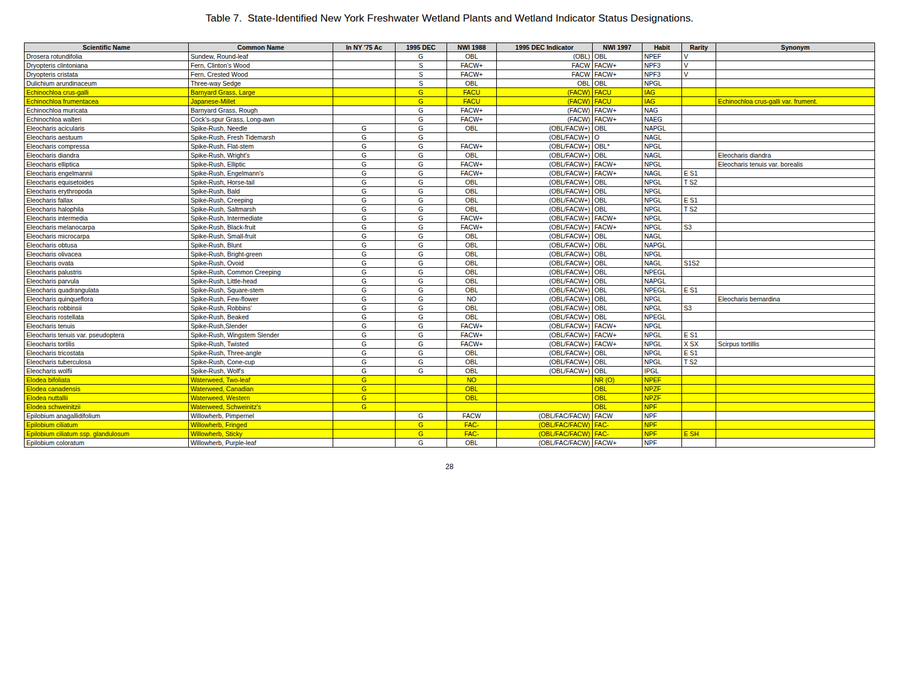Table 7. State-Identified New York Freshwater Wetland Plants and Wetland Indicator Status Designations.
| Scientific Name | Common Name | In NY '75 Ac | 1995 DEC | NWI 1988 | 1995 DEC Indicator | NWI 1997 | Habit | Rarity | Synonym |
| --- | --- | --- | --- | --- | --- | --- | --- | --- | --- |
| Drosera rotundifolia | Sundew, Round-leaf | | G | OBL | (OBL) | OBL | NPEF | V | |
| Dryopteris clintoniana | Fern, Clinton's Wood | | S | FACW+ | FACW | FACW+ | NPF3 | V | |
| Dryopteris cristata | Fern, Crested Wood | | S | FACW+ | FACW | FACW+ | NPF3 | V | |
| Dulichium arundinaceum | Three-way Sedge | | S | OBL | OBL | OBL | NPGL | | |
| Echinochloa crus-galli | Barnyard Grass, Large | | G | FACU | (FACW) | FACU | IAG | | |
| Echinochloa frumentacea | Japanese-Millet | | G | FACU | (FACW) | FACU | IAG | | Echinochloa crus-galli var. frument. |
| Echinochloa muricata | Barnyard Grass, Rough | | G | FACW+ | (FACW) | FACW+ | NAG | | |
| Echinochloa walteri | Cock's-spur Grass, Long-awn | | G | FACW+ | (FACW) | FACW+ | NAEG | | |
| Eleocharis acicularis | Spike-Rush, Needle | G | G | OBL | (OBL/FACW+) | OBL | NAPGL | | |
| Eleocharis aestuum | Spike-Rush, Fresh Tidemarsh | G | G | | (OBL/FACW+) | O | NAGL | | |
| Eleocharis compressa | Spike-Rush, Flat-stem | G | G | FACW+ | (OBL/FACW+) | OBL* | NPGL | | |
| Eleocharis diandra | Spike-Rush, Wright's | G | G | OBL | (OBL/FACW+) | OBL | NAGL | | Eleocharis diandra |
| Eleocharis elliptica | Spike-Rush, Elliptic | G | G | FACW+ | (OBL/FACW+) | FACW+ | NPGL | | Eleocharis tenuis var. borealis |
| Eleocharis engelmannii | Spike-Rush, Engelmann's | G | G | FACW+ | (OBL/FACW+) | FACW+ | NAGL | E S1 | |
| Eleocharis equisetoides | Spike-Rush, Horse-tail | G | G | OBL | (OBL/FACW+) | OBL | NPGL | T S2 | |
| Eleocharis erythropoda | Spike-Rush, Bald | G | G | OBL | (OBL/FACW+) | OBL | NPGL | | |
| Eleocharis fallax | Spike-Rush, Creeping | G | G | OBL | (OBL/FACW+) | OBL | NPGL | E S1 | |
| Eleocharis halophila | Spike-Rush, Saltmarsh | G | G | OBL | (OBL/FACW+) | OBL | NPGL | T S2 | |
| Eleocharis intermedia | Spike-Rush, Intermediate | G | G | FACW+ | (OBL/FACW+) | FACW+ | NPGL | | |
| Eleocharis melanocarpa | Spike-Rush, Black-fruit | G | G | FACW+ | (OBL/FACW+) | FACW+ | NPGL | S3 | |
| Eleocharis microcarpa | Spike-Rush, Small-fruit | G | G | OBL | (OBL/FACW+) | OBL | NAGL | | |
| Eleocharis obtusa | Spike-Rush, Blunt | G | G | OBL | (OBL/FACW+) | OBL | NAPGL | | |
| Eleocharis olivacea | Spike-Rush, Bright-green | G | G | OBL | (OBL/FACW+) | OBL | NPGL | | |
| Eleocharis ovata | Spike-Rush, Ovoid | G | G | OBL | (OBL/FACW+) | OBL | NAGL | S1S2 | |
| Eleocharis palustris | Spike-Rush, Common Creeping | G | G | OBL | (OBL/FACW+) | OBL | NPEGL | | |
| Eleocharis parvula | Spike-Rush, Little-head | G | G | OBL | (OBL/FACW+) | OBL | NAPGL | | |
| Eleocharis quadrangulata | Spike-Rush, Square-stem | G | G | OBL | (OBL/FACW+) | OBL | NPEGL | E S1 | |
| Eleocharis quinqueflora | Spike-Rush, Few-flower | G | G | NO | (OBL/FACW+) | OBL | NPGL | | Eleocharis bernardina |
| Eleocharis robbinsii | Spike-Rush, Robbins' | G | G | OBL | (OBL/FACW+) | OBL | NPGL | S3 | |
| Eleocharis rostellata | Spike-Rush, Beaked | G | G | OBL | (OBL/FACW+) | OBL | NPEGL | | |
| Eleocharis tenuis | Spike-Rush,Slender | G | G | FACW+ | (OBL/FACW+) | FACW+ | NPGL | | |
| Eleocharis tenuis var. pseudoptera | Spike-Rush, Wingstem Slender | G | G | FACW+ | (OBL/FACW+) | FACW+ | NPGL | E S1 | |
| Eleocharis tortilis | Spike-Rush, Twisted | G | G | FACW+ | (OBL/FACW+) | FACW+ | NPGL | X SX | Scirpus tortillis |
| Eleocharis tricostata | Spike-Rush, Three-angle | G | G | OBL | (OBL/FACW+) | OBL | NPGL | E S1 | |
| Eleocharis tuberculosa | Spike-Rush, Cone-cup | G | G | OBL | (OBL/FACW+) | OBL | NPGL | T S2 | |
| Eleocharis wolfii | Spike-Rush, Wolf's | G | G | OBL | (OBL/FACW+) | OBL | IPGL | | |
| Elodea bifoliata | Waterweed, Two-leaf | G | | NO | | NR (O) | NPEF | | |
| Elodea canadensis | Waterweed, Canadian | G | | OBL | | OBL | NPZF | | |
| Elodea nuttallii | Waterweed, Western | G | | OBL | | OBL | NPZF | | |
| Elodea schweinitzii | Waterweed, Schweinitz's | G | | | | OBL | NPF | | |
| Epilobium anagallidifolium | Willowherb, Pimpernel | | G | FACW | (OBL/FAC/FACW) | FACW | NPF | | |
| Epilobium ciliatum | Willowherb, Fringed | | G | FAC- | (OBL/FAC/FACW) | FAC- | NPF | | |
| Epilobium ciliatum ssp. glandulosum | Willowherb, Sticky | | G | FAC- | (OBL/FAC/FACW) | FAC- | NPF | E SH | |
| Epilobium coloratum | Willowherb, Purple-leaf | | G | OBL | (OBL/FAC/FACW) | FACW+ | NPF | | |
28